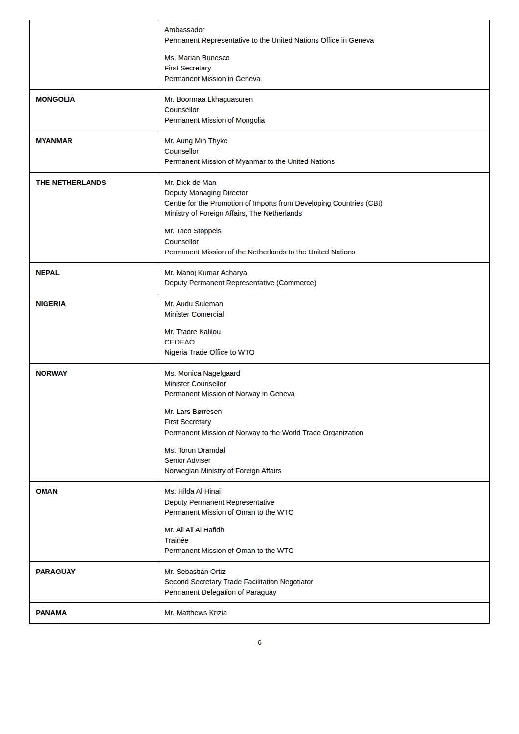| | Ambassador Permanent Representative to the United Nations Office in Geneva Ms. Marian Bunesco First Secretary Permanent Mission in Geneva |
| MONGOLIA | Mr. Boormaa Lkhaguasuren Counsellor Permanent Mission of Mongolia |
| MYANMAR | Mr. Aung Min Thyke Counsellor Permanent Mission of Myanmar to the United Nations |
| THE NETHERLANDS | Mr. Dick de Man Deputy Managing Director Centre for the Promotion of Imports from Developing Countries (CBI) Ministry of Foreign Affairs, The Netherlands Mr. Taco Stoppels Counsellor Permanent Mission of the Netherlands to the United Nations |
| NEPAL | Mr. Manoj Kumar Acharya Deputy Permanent Representative (Commerce) |
| NIGERIA | Mr. Audu Suleman Minister Comercial Mr. Traore Kalilou CEDEAO Nigeria Trade Office to WTO |
| NORWAY | Ms. Monica Nagelgaard Minister Counsellor Permanent Mission of Norway in Geneva Mr. Lars Børresen First Secretary Permanent Mission of Norway to the World Trade Organization Ms. Torun Dramdal Senior Adviser Norwegian Ministry of Foreign Affairs |
| OMAN | Ms. Hilda Al Hinai Deputy Permanent Representative Permanent Mission of Oman to the WTO Mr. Ali Ali Al Hafidh Trainée Permanent Mission of Oman to the WTO |
| PARAGUAY | Mr. Sebastian Ortiz Second Secretary Trade Facilitation Negotiator Permanent Delegation of Paraguay |
| PANAMA | Mr. Matthews Krizia |
6